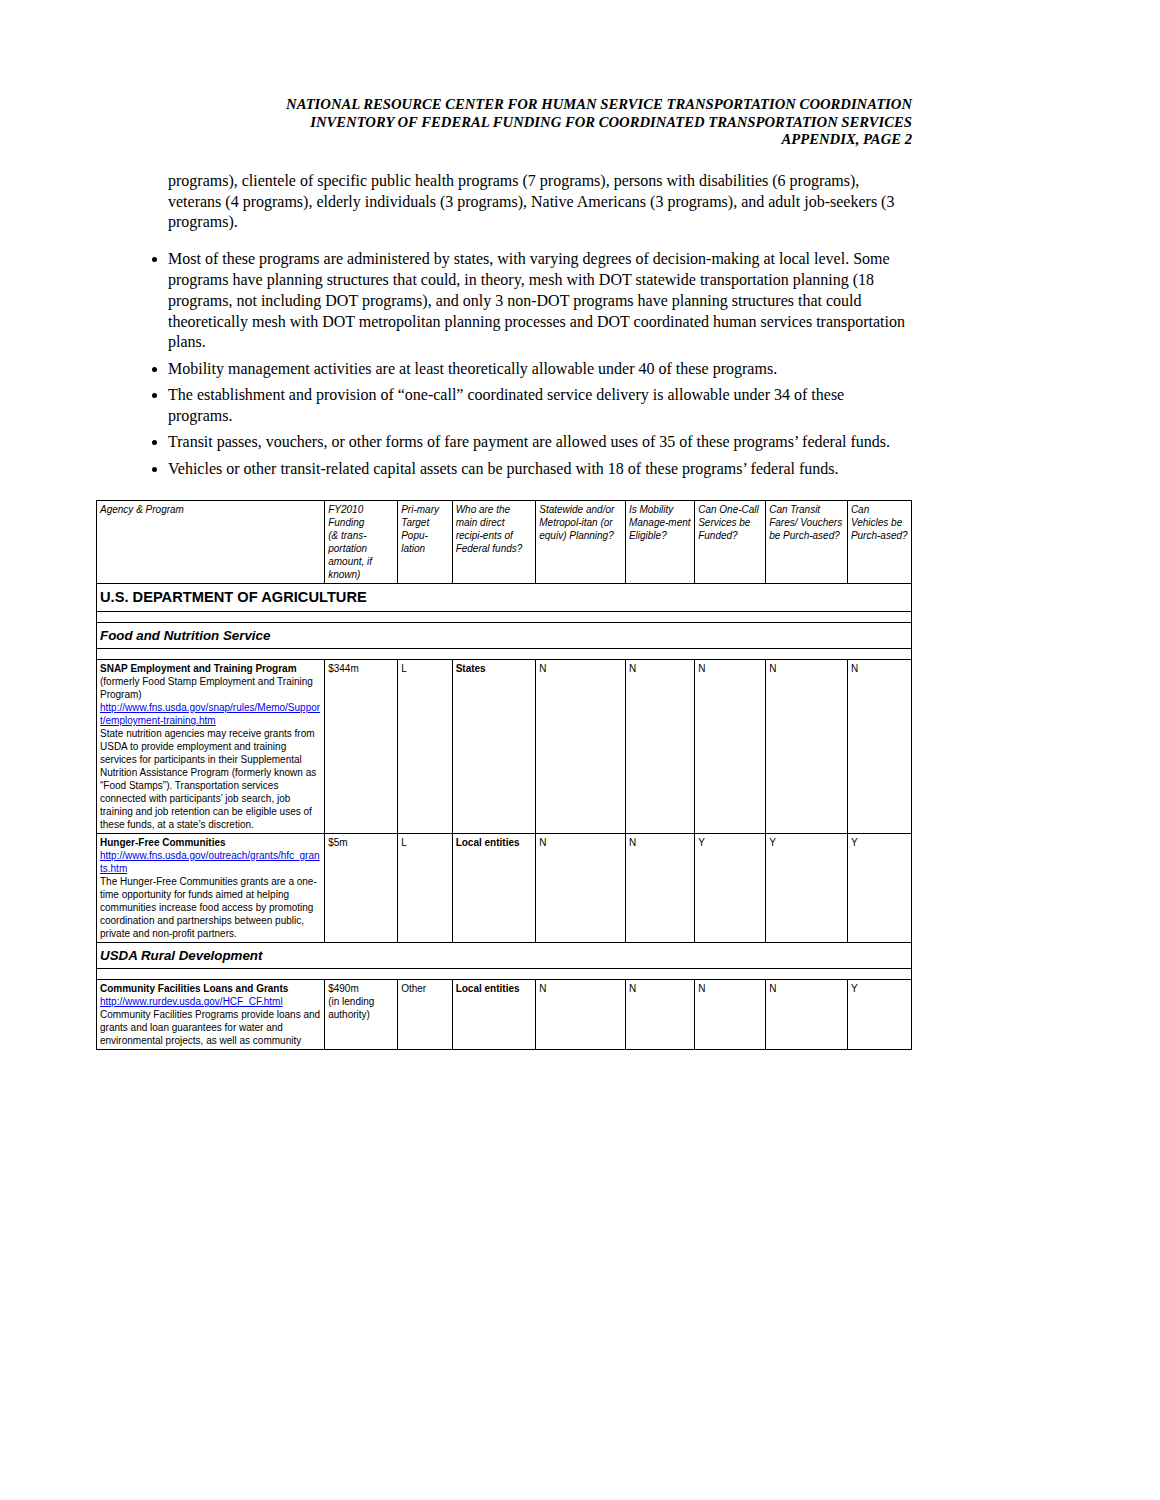NATIONAL RESOURCE CENTER FOR HUMAN SERVICE TRANSPORTATION COORDINATION
INVENTORY OF FEDERAL FUNDING FOR COORDINATED TRANSPORTATION SERVICES
APPENDIX, PAGE 2
programs), clientele of specific public health programs (7 programs), persons with disabilities (6 programs), veterans (4 programs), elderly individuals (3 programs), Native Americans (3 programs), and adult job-seekers (3 programs).
Most of these programs are administered by states, with varying degrees of decision-making at local level. Some programs have planning structures that could, in theory, mesh with DOT statewide transportation planning (18 programs, not including DOT programs), and only 3 non-DOT programs have planning structures that could theoretically mesh with DOT metropolitan planning processes and DOT coordinated human services transportation plans.
Mobility management activities are at least theoretically allowable under 40 of these programs.
The establishment and provision of “one-call” coordinated service delivery is allowable under 34 of these programs.
Transit passes, vouchers, or other forms of fare payment are allowed uses of 35 of these programs’ federal funds.
Vehicles or other transit-related capital assets can be purchased with 18 of these programs’ federal funds.
| Agency & Program | FY2010 Funding (& trans-portation amount, if known) | Pri-mary Target Popu-lation | Who are the main direct recipi-ents of Federal funds? | Statewide and/or Metropol-itan (or equiv) Planning? | Is Mobility Manage-ment Eligible? | Can One-Call Services be Funded? | Can Transit Fares/ Vouchers be Purch-ased? | Can Vehicles be Purch-ased? |
| --- | --- | --- | --- | --- | --- | --- | --- | --- |
| U.S. DEPARTMENT OF AGRICULTURE |
| Food and Nutrition Service |
| SNAP Employment and Training Program (formerly Food Stamp Employment and Training Program) http://www.fns.usda.gov/snap/rules/Memo/Support/employment-training.htm State nutrition agencies may receive grants from USDA to provide employment and training services for participants in their Supplemental Nutrition Assistance Program (formerly known as “Food Stamps”). Transportation services connected with participants’ job search, job training and job retention can be eligible uses of these funds, at a state’s discretion. | $344m | L | States | N | N | N | N | N |
| Hunger-Free Communities http://www.fns.usda.gov/outreach/grants/hfc_grants.htm The Hunger-Free Communities grants are a one-time opportunity for funds aimed at helping communities increase food access by promoting coordination and partnerships between public, private and non-profit partners. | $5m | L | Local entities | N | N | Y | Y | Y |
| USDA Rural Development |
| Community Facilities Loans and Grants http://www.rurdev.usda.gov/HCF_CF.html Community Facilities Programs provide loans and grants and loan guarantees for water and environmental projects, as well as community | $490m (in lending authority) | Other | Local entities | N | N | N | N | Y |